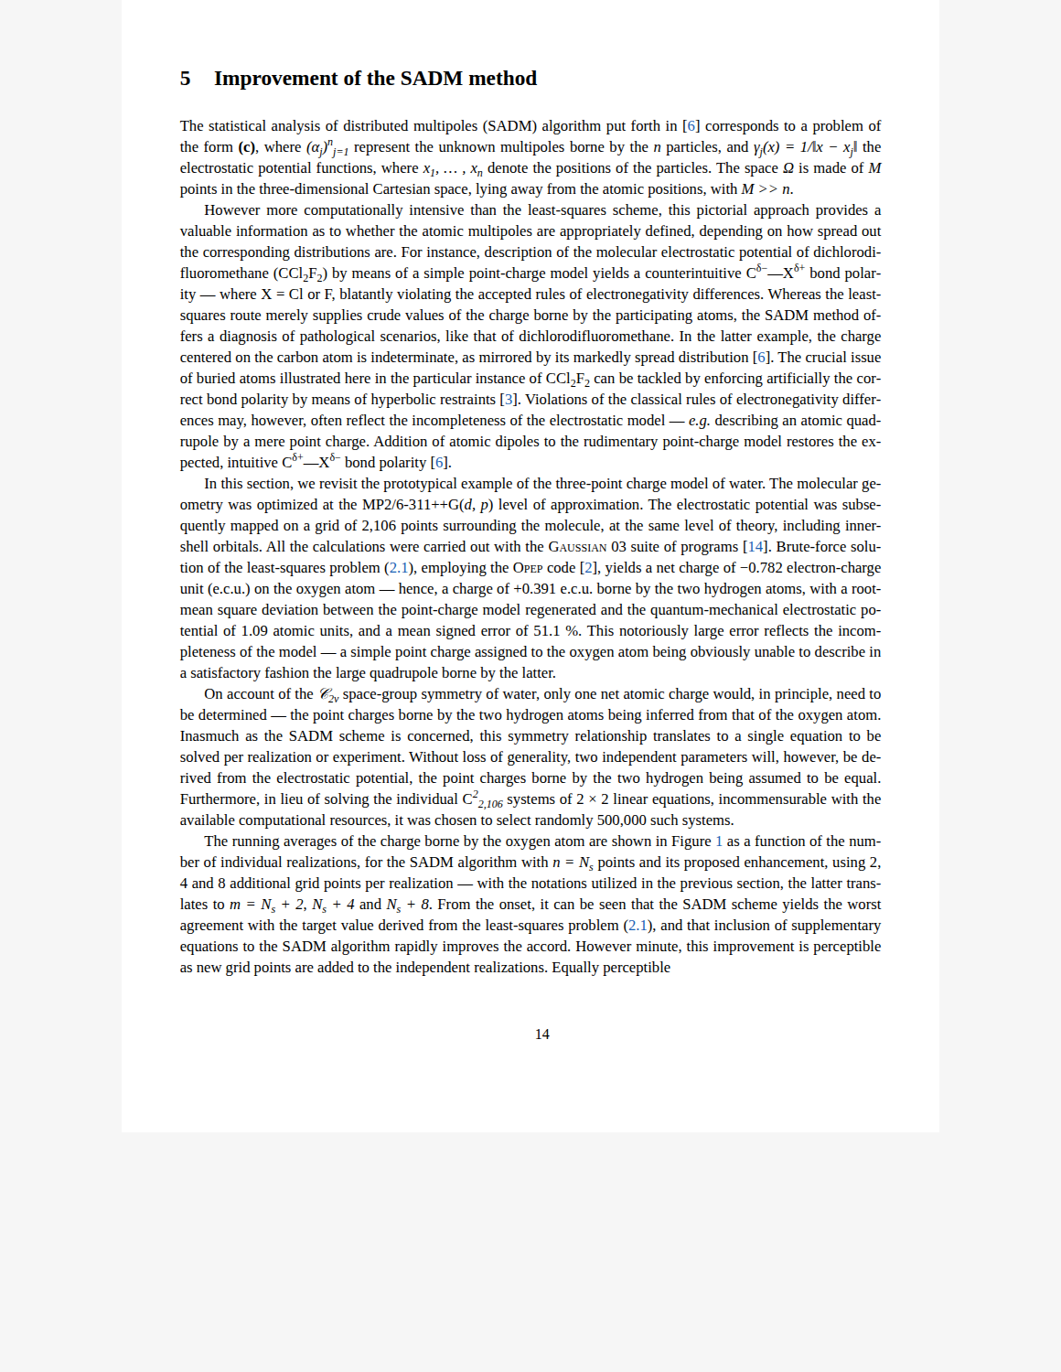5 Improvement of the SADM method
The statistical analysis of distributed multipoles (SADM) algorithm put forth in [6] corresponds to a problem of the form (c), where (αj)nj=1 represent the unknown multipoles borne by the n particles, and γj(x) = 1/‖x − xj‖ the electrostatic potential functions, where x1, … , xn denote the positions of the particles. The space Ω is made of M points in the three-dimensional Cartesian space, lying away from the atomic positions, with M >> n.
However more computationally intensive than the least-squares scheme, this pictorial approach provides a valuable information as to whether the atomic multipoles are appropriately defined, depending on how spread out the corresponding distributions are. For instance, description of the molecular electrostatic potential of dichlorodifluoromethane (CCl2F2) by means of a simple point-charge model yields a counterintuitive Cδ−—Xδ+ bond polarity — where X = Cl or F, blatantly violating the accepted rules of electronegativity differences. Whereas the least-squares route merely supplies crude values of the charge borne by the participating atoms, the SADM method offers a diagnosis of pathological scenarios, like that of dichlorodifluoromethane. In the latter example, the charge centered on the carbon atom is indeterminate, as mirrored by its markedly spread distribution [6]. The crucial issue of buried atoms illustrated here in the particular instance of CCl2F2 can be tackled by enforcing artificially the correct bond polarity by means of hyperbolic restraints [3]. Violations of the classical rules of electronegativity differences may, however, often reflect the incompleteness of the electrostatic model — e.g. describing an atomic quadrupole by a mere point charge. Addition of atomic dipoles to the rudimentary point-charge model restores the expected, intuitive Cδ+—Xδ− bond polarity [6].
In this section, we revisit the prototypical example of the three-point charge model of water. The molecular geometry was optimized at the MP2/6-311++G(d, p) level of approximation. The electrostatic potential was subsequently mapped on a grid of 2,106 points surrounding the molecule, at the same level of theory, including inner-shell orbitals. All the calculations were carried out with the Gaussian 03 suite of programs [14]. Brute-force solution of the least-squares problem (2.1), employing the Opep code [2], yields a net charge of −0.782 electron-charge unit (e.c.u.) on the oxygen atom — hence, a charge of +0.391 e.c.u. borne by the two hydrogen atoms, with a root-mean square deviation between the point-charge model regenerated and the quantum-mechanical electrostatic potential of 1.09 atomic units, and a mean signed error of 51.1 %. This notoriously large error reflects the incompleteness of the model — a simple point charge assigned to the oxygen atom being obviously unable to describe in a satisfactory fashion the large quadrupole borne by the latter.
On account of the 𝒞2v space-group symmetry of water, only one net atomic charge would, in principle, need to be determined — the point charges borne by the two hydrogen atoms being inferred from that of the oxygen atom. Inasmuch as the SADM scheme is concerned, this symmetry relationship translates to a single equation to be solved per realization or experiment. Without loss of generality, two independent parameters will, however, be derived from the electrostatic potential, the point charges borne by the two hydrogen being assumed to be equal. Furthermore, in lieu of solving the individual C22,106 systems of 2 × 2 linear equations, incommensurable with the available computational resources, it was chosen to select randomly 500,000 such systems.
The running averages of the charge borne by the oxygen atom are shown in Figure 1 as a function of the number of individual realizations, for the SADM algorithm with n = Ns points and its proposed enhancement, using 2, 4 and 8 additional grid points per realization — with the notations utilized in the previous section, the latter translates to m = Ns + 2, Ns + 4 and Ns + 8. From the onset, it can be seen that the SADM scheme yields the worst agreement with the target value derived from the least-squares problem (2.1), and that inclusion of supplementary equations to the SADM algorithm rapidly improves the accord. However minute, this improvement is perceptible as new grid points are added to the independent realizations. Equally perceptible
14